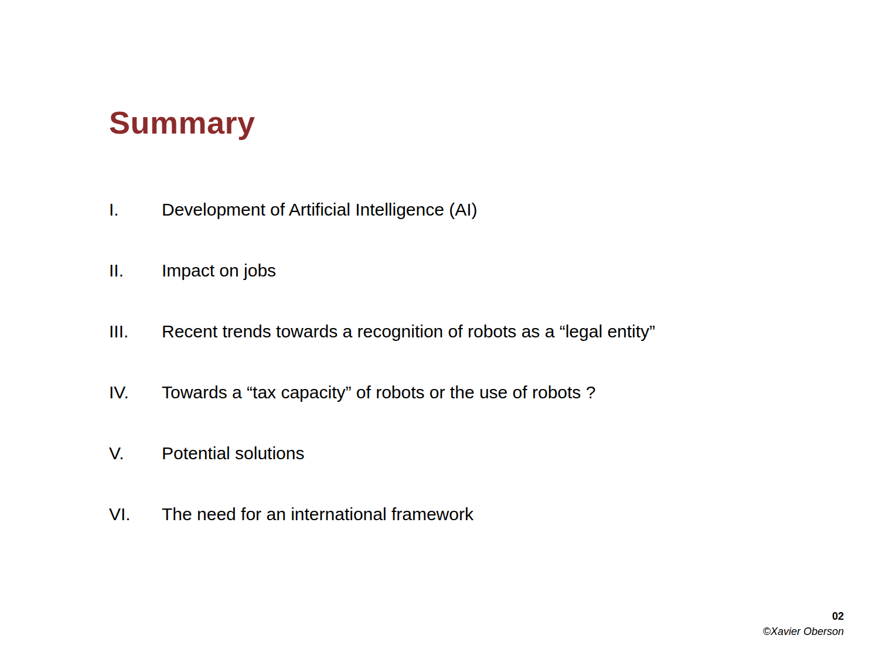Summary
I. Development of Artificial Intelligence (AI)
II. Impact on jobs
III. Recent trends towards a recognition of robots as a “legal entity”
IV. Towards a “tax capacity” of robots or the use of robots ?
V. Potential solutions
VI. The need for an international framework
02
©Xavier Oberson